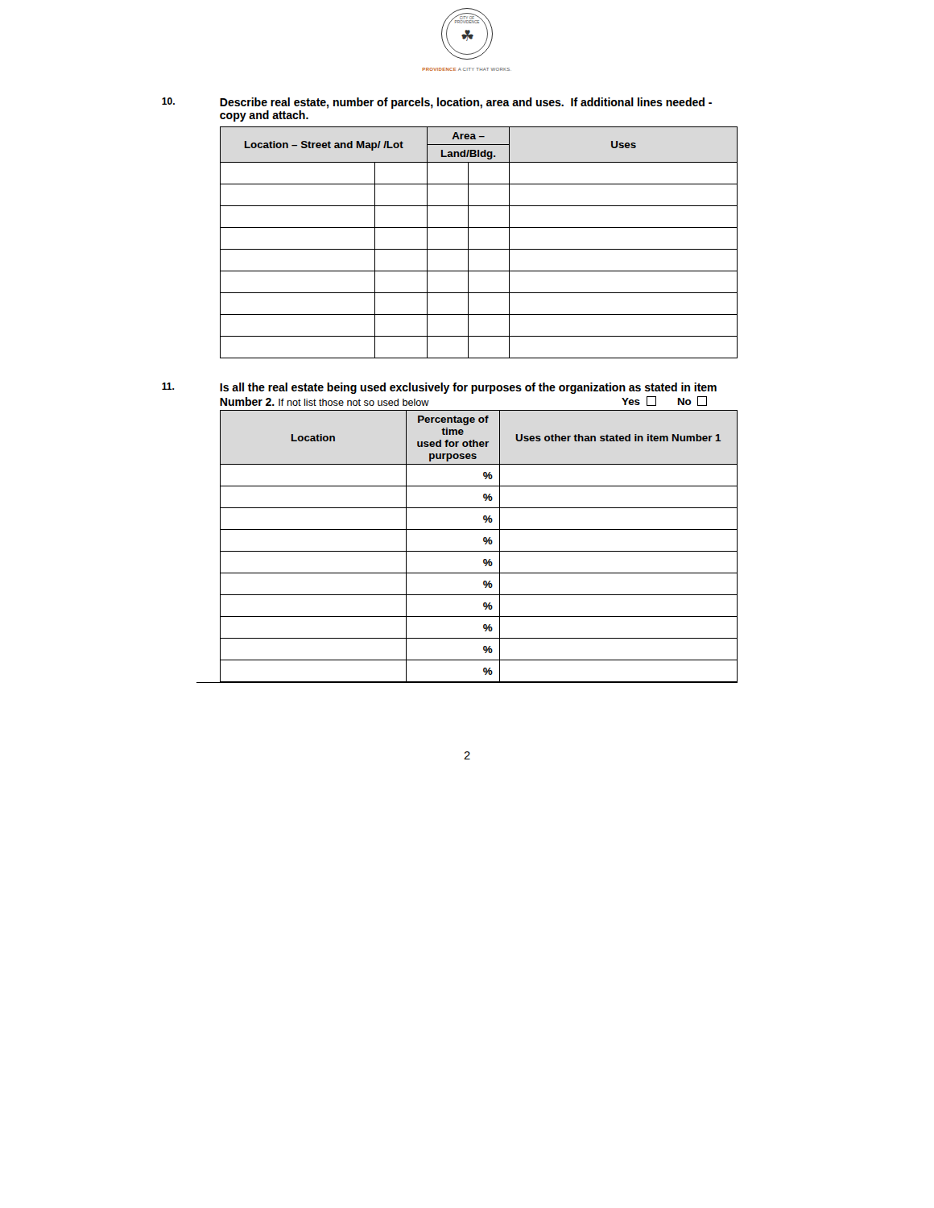CITY OF PROVIDENCE
☘
PROVIDENCE A CITY THAT WORKS.
10.
Describe real estate, number of parcels, location, area and uses. If additional lines needed - copy and attach.
| Location – Street and Map/ /Lot | Area – | Uses |
| --- | --- | --- |
| Land/Bldg. |
11.
Is all the real estate being used exclusively for purposes of the organization as stated in item
Yes No Number 2. If not list those not so used below
| Location | Percentage of time used for other purposes | Uses other than stated in item Number 1 |
| --- | --- | --- |
| | % | |
| | % | |
| | % | |
| | % | |
| | % | |
| | % | |
| | % | |
| | % | |
| | % | |
| | % | |
2